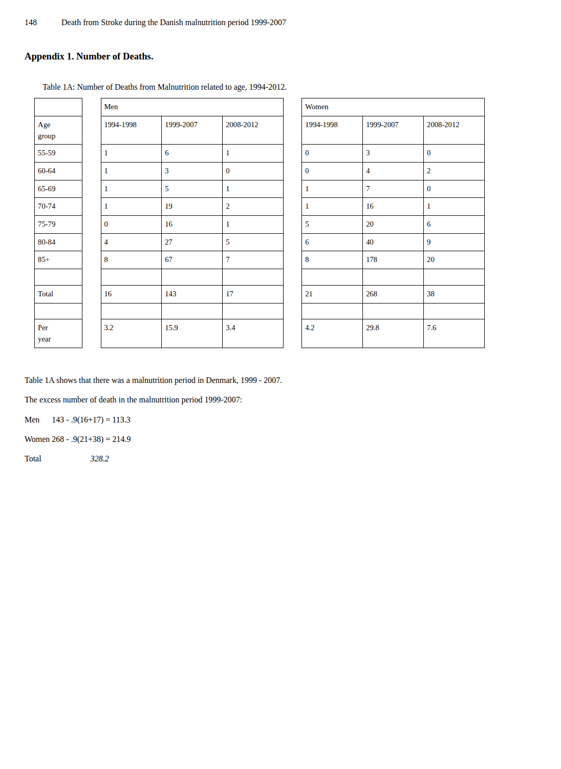148 Death from Stroke during the Danish malnutrition period 1999-2007
Appendix 1. Number of Deaths.
Table 1A: Number of Deaths from Malnutrition related to age, 1994-2012.
| | | Men | | Women |
| Age group | | 1994-1998 | 1999-2007 | 2008-2012 | | 1994-1998 | 1999-2007 | 2008-2012 |
| 55-59 | | 1 | 6 | 1 | | 0 | 3 | 0 |
| 60-64 | | 1 | 3 | 0 | | 0 | 4 | 2 |
| 65-69 | | 1 | 5 | 1 | | 1 | 7 | 0 |
| 70-74 | | 1 | 19 | 2 | | 1 | 16 | 1 |
| 75-79 | | 0 | 16 | 1 | | 5 | 20 | 6 |
| 80-84 | | 4 | 27 | 5 | | 6 | 40 | 9 |
| 85+ | | 8 | 67 | 7 | | 8 | 178 | 20 |
| Total | | 16 | 143 | 17 | | 21 | 268 | 38 |
| Per year | | 3.2 | 15.9 | 3.4 | | 4.2 | 29.8 | 7.6 |
Table 1A shows that there was a malnutrition period in Denmark, 1999 - 2007.
The excess number of death in the malnutrition period 1999-2007:
Men 143 - .9(16+17) = 113.3
Women 268 - .9(21+38) = 214.9
Total 328.2